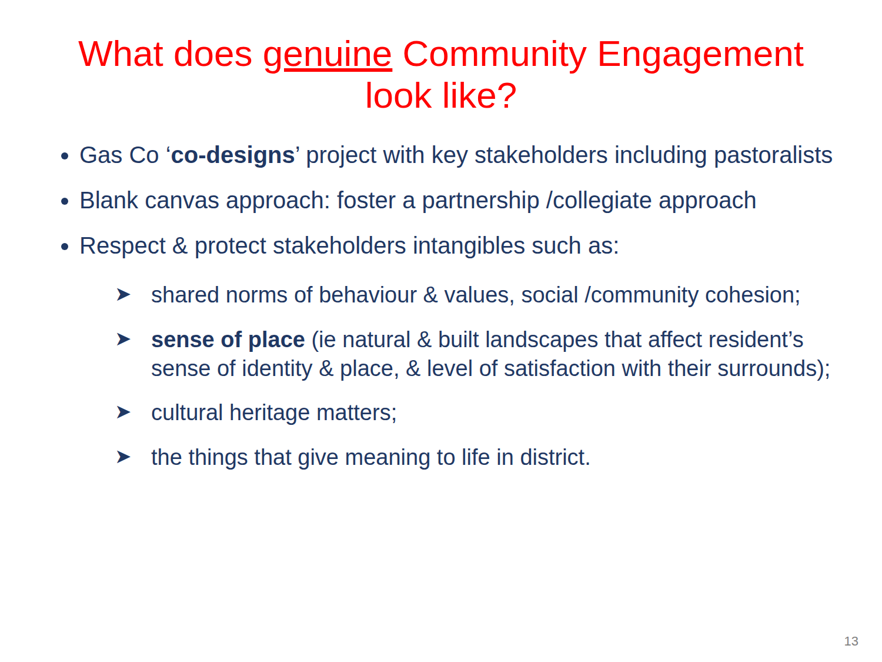What does genuine Community Engagement look like?
Gas Co ‘co-designs’ project with key stakeholders including pastoralists
Blank canvas approach: foster a partnership /collegiate approach
Respect & protect stakeholders intangibles such as:
shared norms of behaviour & values, social /community cohesion;
sense of place (ie natural & built landscapes that affect resident’s sense of identity & place, & level of satisfaction with their surrounds);
cultural heritage matters;
the things that give meaning to life in district.
13